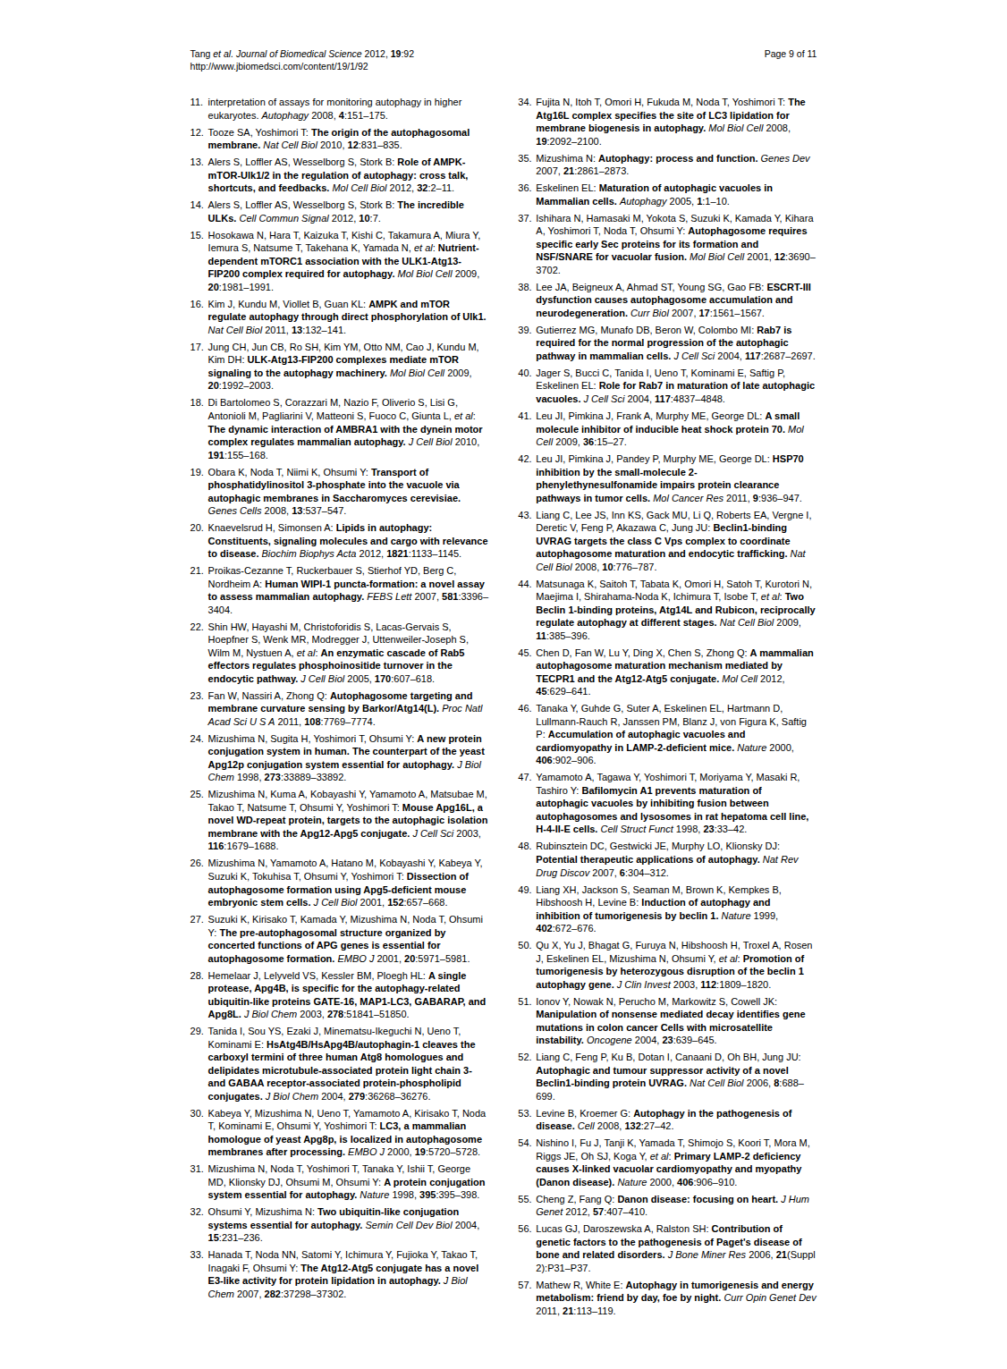Tang et al. Journal of Biomedical Science 2012, 19:92
http://www.jbiomedsci.com/content/19/1/92
Page 9 of 11
interpretation of assays for monitoring autophagy in higher eukaryotes. Autophagy 2008, 4:151–175.
Tooze SA, Yoshimori T: The origin of the autophagosomal membrane. Nat Cell Biol 2010, 12:831–835.
Alers S, Loffler AS, Wesselborg S, Stork B: Role of AMPK-mTOR-Ulk1/2 in the regulation of autophagy: cross talk, shortcuts, and feedbacks. Mol Cell Biol 2012, 32:2–11.
Alers S, Loffler AS, Wesselborg S, Stork B: The incredible ULKs. Cell Commun Signal 2012, 10:7.
Hosokawa N, Hara T, Kaizuka T, Kishi C, Takamura A, Miura Y, Iemura S, Natsume T, Takehana K, Yamada N, et al: Nutrient-dependent mTORC1 association with the ULK1-Atg13-FIP200 complex required for autophagy. Mol Biol Cell 2009, 20:1981–1991.
Kim J, Kundu M, Viollet B, Guan KL: AMPK and mTOR regulate autophagy through direct phosphorylation of Ulk1. Nat Cell Biol 2011, 13:132–141.
Jung CH, Jun CB, Ro SH, Kim YM, Otto NM, Cao J, Kundu M, Kim DH: ULK-Atg13-FIP200 complexes mediate mTOR signaling to the autophagy machinery. Mol Biol Cell 2009, 20:1992–2003.
Di Bartolomeo S, Corazzari M, Nazio F, Oliverio S, Lisi G, Antonioli M, Pagliarini V, Matteoni S, Fuoco C, Giunta L, et al: The dynamic interaction of AMBRA1 with the dynein motor complex regulates mammalian autophagy. J Cell Biol 2010, 191:155–168.
Obara K, Noda T, Niimi K, Ohsumi Y: Transport of phosphatidylinositol 3-phosphate into the vacuole via autophagic membranes in Saccharomyces cerevisiae. Genes Cells 2008, 13:537–547.
Knaevelsrud H, Simonsen A: Lipids in autophagy: Constituents, signaling molecules and cargo with relevance to disease. Biochim Biophys Acta 2012, 1821:1133–1145.
Proikas-Cezanne T, Ruckerbauer S, Stierhof YD, Berg C, Nordheim A: Human WIPI-1 puncta-formation: a novel assay to assess mammalian autophagy. FEBS Lett 2007, 581:3396–3404.
Shin HW, Hayashi M, Christoforidis S, Lacas-Gervais S, Hoepfner S, Wenk MR, Modregger J, Uttenweiler-Joseph S, Wilm M, Nystuen A, et al: An enzymatic cascade of Rab5 effectors regulates phosphoinositide turnover in the endocytic pathway. J Cell Biol 2005, 170:607–618.
Fan W, Nassiri A, Zhong Q: Autophagosome targeting and membrane curvature sensing by Barkor/Atg14(L). Proc Natl Acad Sci U S A 2011, 108:7769–7774.
Mizushima N, Sugita H, Yoshimori T, Ohsumi Y: A new protein conjugation system in human. The counterpart of the yeast Apg12p conjugation system essential for autophagy. J Biol Chem 1998, 273:33889–33892.
Mizushima N, Kuma A, Kobayashi Y, Yamamoto A, Matsubae M, Takao T, Natsume T, Ohsumi Y, Yoshimori T: Mouse Apg16L, a novel WD-repeat protein, targets to the autophagic isolation membrane with the Apg12-Apg5 conjugate. J Cell Sci 2003, 116:1679–1688.
Mizushima N, Yamamoto A, Hatano M, Kobayashi Y, Kabeya Y, Suzuki K, Tokuhisa T, Ohsumi Y, Yoshimori T: Dissection of autophagosome formation using Apg5-deficient mouse embryonic stem cells. J Cell Biol 2001, 152:657–668.
Suzuki K, Kirisako T, Kamada Y, Mizushima N, Noda T, Ohsumi Y: The pre-autophagosomal structure organized by concerted functions of APG genes is essential for autophagosome formation. EMBO J 2001, 20:5971–5981.
Hemelaar J, Lelyveld VS, Kessler BM, Ploegh HL: A single protease, Apg4B, is specific for the autophagy-related ubiquitin-like proteins GATE-16, MAP1-LC3, GABARAP, and Apg8L. J Biol Chem 2003, 278:51841–51850.
Tanida I, Sou YS, Ezaki J, Minematsu-Ikeguchi N, Ueno T, Kominami E: HsAtg4B/HsApg4B/autophagin-1 cleaves the carboxyl termini of three human Atg8 homologues and delipidates microtubule-associated protein light chain 3- and GABAA receptor-associated protein-phospholipid conjugates. J Biol Chem 2004, 279:36268–36276.
Kabeya Y, Mizushima N, Ueno T, Yamamoto A, Kirisako T, Noda T, Kominami E, Ohsumi Y, Yoshimori T: LC3, a mammalian homologue of yeast Apg8p, is localized in autophagosome membranes after processing. EMBO J 2000, 19:5720–5728.
Mizushima N, Noda T, Yoshimori T, Tanaka Y, Ishii T, George MD, Klionsky DJ, Ohsumi M, Ohsumi Y: A protein conjugation system essential for autophagy. Nature 1998, 395:395–398.
Ohsumi Y, Mizushima N: Two ubiquitin-like conjugation systems essential for autophagy. Semin Cell Dev Biol 2004, 15:231–236.
Hanada T, Noda NN, Satomi Y, Ichimura Y, Fujioka Y, Takao T, Inagaki F, Ohsumi Y: The Atg12-Atg5 conjugate has a novel E3-like activity for protein lipidation in autophagy. J Biol Chem 2007, 282:37298–37302.
Fujita N, Itoh T, Omori H, Fukuda M, Noda T, Yoshimori T: The Atg16L complex specifies the site of LC3 lipidation for membrane biogenesis in autophagy. Mol Biol Cell 2008, 19:2092–2100.
Mizushima N: Autophagy: process and function. Genes Dev 2007, 21:2861–2873.
Eskelinen EL: Maturation of autophagic vacuoles in Mammalian cells. Autophagy 2005, 1:1–10.
Ishihara N, Hamasaki M, Yokota S, Suzuki K, Kamada Y, Kihara A, Yoshimori T, Noda T, Ohsumi Y: Autophagosome requires specific early Sec proteins for its formation and NSF/SNARE for vacuolar fusion. Mol Biol Cell 2001, 12:3690–3702.
Lee JA, Beigneux A, Ahmad ST, Young SG, Gao FB: ESCRT-III dysfunction causes autophagosome accumulation and neurodegeneration. Curr Biol 2007, 17:1561–1567.
Gutierrez MG, Munafo DB, Beron W, Colombo MI: Rab7 is required for the normal progression of the autophagic pathway in mammalian cells. J Cell Sci 2004, 117:2687–2697.
Jager S, Bucci C, Tanida I, Ueno T, Kominami E, Saftig P, Eskelinen EL: Role for Rab7 in maturation of late autophagic vacuoles. J Cell Sci 2004, 117:4837–4848.
Leu JI, Pimkina J, Frank A, Murphy ME, George DL: A small molecule inhibitor of inducible heat shock protein 70. Mol Cell 2009, 36:15–27.
Leu JI, Pimkina J, Pandey P, Murphy ME, George DL: HSP70 inhibition by the small-molecule 2-phenylethynesulfonamide impairs protein clearance pathways in tumor cells. Mol Cancer Res 2011, 9:936–947.
Liang C, Lee JS, Inn KS, Gack MU, Li Q, Roberts EA, Vergne I, Deretic V, Feng P, Akazawa C, Jung JU: Beclin1-binding UVRAG targets the class C Vps complex to coordinate autophagosome maturation and endocytic trafficking. Nat Cell Biol 2008, 10:776–787.
Matsunaga K, Saitoh T, Tabata K, Omori H, Satoh T, Kurotori N, Maejima I, Shirahama-Noda K, Ichimura T, Isobe T, et al: Two Beclin 1-binding proteins, Atg14L and Rubicon, reciprocally regulate autophagy at different stages. Nat Cell Biol 2009, 11:385–396.
Chen D, Fan W, Lu Y, Ding X, Chen S, Zhong Q: A mammalian autophagosome maturation mechanism mediated by TECPR1 and the Atg12-Atg5 conjugate. Mol Cell 2012, 45:629–641.
Tanaka Y, Guhde G, Suter A, Eskelinen EL, Hartmann D, Lullmann-Rauch R, Janssen PM, Blanz J, von Figura K, Saftig P: Accumulation of autophagic vacuoles and cardiomyopathy in LAMP-2-deficient mice. Nature 2000, 406:902–906.
Yamamoto A, Tagawa Y, Yoshimori T, Moriyama Y, Masaki R, Tashiro Y: Bafilomycin A1 prevents maturation of autophagic vacuoles by inhibiting fusion between autophagosomes and lysosomes in rat hepatoma cell line, H-4-II-E cells. Cell Struct Funct 1998, 23:33–42.
Rubinsztein DC, Gestwicki JE, Murphy LO, Klionsky DJ: Potential therapeutic applications of autophagy. Nat Rev Drug Discov 2007, 6:304–312.
Liang XH, Jackson S, Seaman M, Brown K, Kempkes B, Hibshoosh H, Levine B: Induction of autophagy and inhibition of tumorigenesis by beclin 1. Nature 1999, 402:672–676.
Qu X, Yu J, Bhagat G, Furuya N, Hibshoosh H, Troxel A, Rosen J, Eskelinen EL, Mizushima N, Ohsumi Y, et al: Promotion of tumorigenesis by heterozygous disruption of the beclin 1 autophagy gene. J Clin Invest 2003, 112:1809–1820.
Ionov Y, Nowak N, Perucho M, Markowitz S, Cowell JK: Manipulation of nonsense mediated decay identifies gene mutations in colon cancer Cells with microsatellite instability. Oncogene 2004, 23:639–645.
Liang C, Feng P, Ku B, Dotan I, Canaani D, Oh BH, Jung JU: Autophagic and tumour suppressor activity of a novel Beclin1-binding protein UVRAG. Nat Cell Biol 2006, 8:688–699.
Levine B, Kroemer G: Autophagy in the pathogenesis of disease. Cell 2008, 132:27–42.
Nishino I, Fu J, Tanji K, Yamada T, Shimojo S, Koori T, Mora M, Riggs JE, Oh SJ, Koga Y, et al: Primary LAMP-2 deficiency causes X-linked vacuolar cardiomyopathy and myopathy (Danon disease). Nature 2000, 406:906–910.
Cheng Z, Fang Q: Danon disease: focusing on heart. J Hum Genet 2012, 57:407–410.
Lucas GJ, Daroszewska A, Ralston SH: Contribution of genetic factors to the pathogenesis of Paget's disease of bone and related disorders. J Bone Miner Res 2006, 21(Suppl 2):P31–P37.
Mathew R, White E: Autophagy in tumorigenesis and energy metabolism: friend by day, foe by night. Curr Opin Genet Dev 2011, 21:113–119.